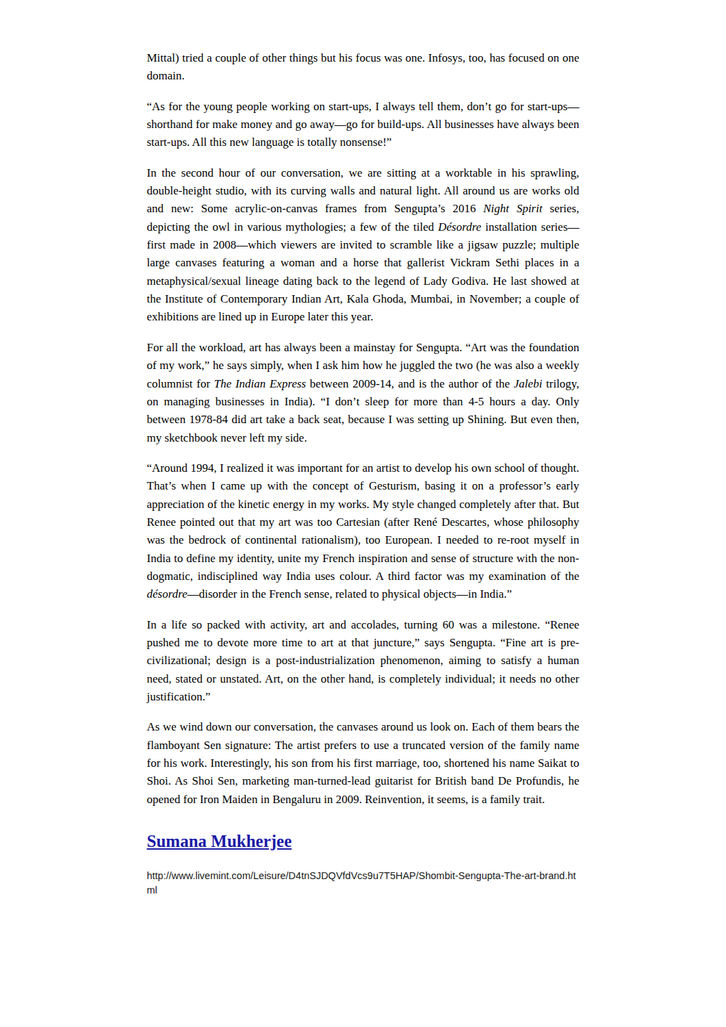Mittal) tried a couple of other things but his focus was one. Infosys, too, has focused on one domain.
“As for the young people working on start-ups, I always tell them, don’t go for start-ups—shorthand for make money and go away—go for build-ups. All businesses have always been start-ups. All this new language is totally nonsense!”
In the second hour of our conversation, we are sitting at a worktable in his sprawling, double-height studio, with its curving walls and natural light. All around us are works old and new: Some acrylic-on-canvas frames from Sengupta’s 2016 Night Spirit series, depicting the owl in various mythologies; a few of the tiled Désordre installation series—first made in 2008—which viewers are invited to scramble like a jigsaw puzzle; multiple large canvases featuring a woman and a horse that gallerist Vickram Sethi places in a metaphysical/sexual lineage dating back to the legend of Lady Godiva. He last showed at the Institute of Contemporary Indian Art, Kala Ghoda, Mumbai, in November; a couple of exhibitions are lined up in Europe later this year.
For all the workload, art has always been a mainstay for Sengupta. “Art was the foundation of my work,” he says simply, when I ask him how he juggled the two (he was also a weekly columnist for The Indian Express between 2009-14, and is the author of the Jalebi trilogy, on managing businesses in India). “I don’t sleep for more than 4-5 hours a day. Only between 1978-84 did art take a back seat, because I was setting up Shining. But even then, my sketchbook never left my side.
“Around 1994, I realized it was important for an artist to develop his own school of thought. That’s when I came up with the concept of Gesturism, basing it on a professor’s early appreciation of the kinetic energy in my works. My style changed completely after that. But Renee pointed out that my art was too Cartesian (after René Descartes, whose philosophy was the bedrock of continental rationalism), too European. I needed to re-root myself in India to define my identity, unite my French inspiration and sense of structure with the non-dogmatic, indisciplined way India uses colour. A third factor was my examination of the désordre—disorder in the French sense, related to physical objects—in India.”
In a life so packed with activity, art and accolades, turning 60 was a milestone. “Renee pushed me to devote more time to art at that juncture,” says Sengupta. “Fine art is pre-civilizational; design is a post-industrialization phenomenon, aiming to satisfy a human need, stated or unstated. Art, on the other hand, is completely individual; it needs no other justification.”
As we wind down our conversation, the canvases around us look on. Each of them bears the flamboyant Sen signature: The artist prefers to use a truncated version of the family name for his work. Interestingly, his son from his first marriage, too, shortened his name Saikat to Shoi. As Shoi Sen, marketing man-turned-lead guitarist for British band De Profundis, he opened for Iron Maiden in Bengaluru in 2009. Reinvention, it seems, is a family trait.
Sumana Mukherjee
http://www.livemint.com/Leisure/D4tnSJDQVfdVcs9u7T5HAP/Shombit-Sengupta-The-art-brand.html